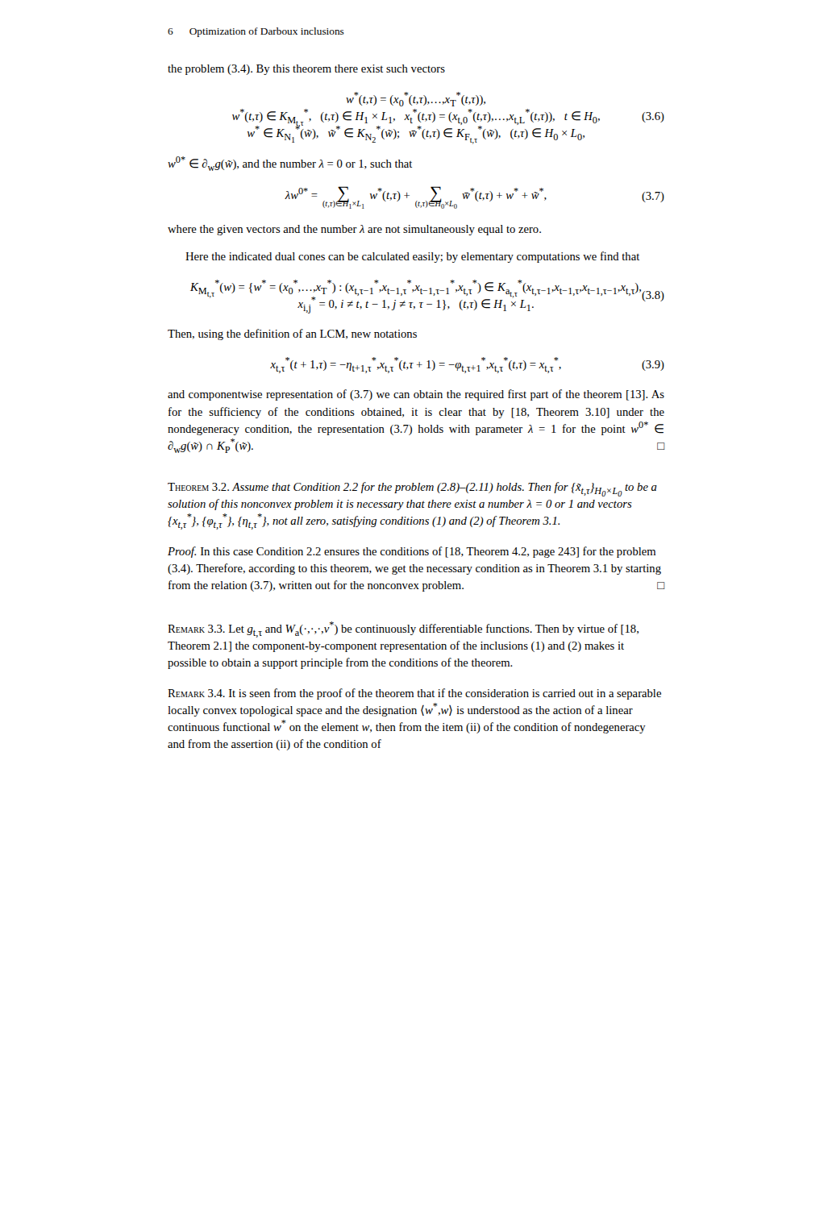6 Optimization of Darboux inclusions
the problem (3.4). By this theorem there exist such vectors
w*(t,τ) = (x0*(t,τ),…,xT*(t,τ)), w*(t,τ) ∈ KMt,τ*, (t,τ) ∈ H1 × L1, xt*(t,τ) = (xt,0*(t,τ),…,xt,L*(t,τ)), t ∈ H0, w* ∈ KN1*(w̃), w̃* ∈ KN2*(w̃); w̄*(t,τ) ∈ KFt,τ*(w̃), (t,τ) ∈ H0 × L0, (3.6)
w0* ∈ ∂wg(w̃), and the number λ = 0 or 1, such that
λw0* = ∑(t,τ)∈H1×L1 w*(t,τ) + ∑(t,τ)∈H0×L0 w̄*(t,τ) + w* + w̃*, (3.7)
where the given vectors and the number λ are not simultaneously equal to zero.
Here the indicated dual cones can be calculated easily; by elementary computations we find that
KMt,τ*(w) = {w* = (x0*,…,xT*) : (xt,τ−1*,xt−1,τ*,xt−1,τ−1*,xt,τ*) ∈ Kat,τ*(xt,τ−1,xt−1,τ,xt−1,τ−1,xt,τ), xi,j* = 0, i ≠ t, t − 1, j ≠ τ, τ − 1}, (t,τ) ∈ H1 × L1. (3.8)
Then, using the definition of an LCM, new notations
xt,τ*(t + 1,τ) = −ηt+1,τ*,xt,τ*(t,τ + 1) = −φt,τ+1*,xt,τ*(t,τ) = xt,τ*, (3.9)
and componentwise representation of (3.7) we can obtain the required first part of the theorem [13]. As for the sufficiency of the conditions obtained, it is clear that by [18, Theorem 3.10] under the nondegeneracy condition, the representation (3.7) holds with parameter λ = 1 for the point w0* ∈ ∂wg(w̃) ∩ KP*(w̃). □
Theorem 3.2. Assume that Condition 2.2 for the problem (2.8)–(2.11) holds. Then for {x̃t,τ}H0×L0 to be a solution of this nonconvex problem it is necessary that there exist a number λ = 0 or 1 and vectors {xt,τ*}, {φt,τ*}, {ηt,τ*}, not all zero, satisfying conditions (1) and (2) of Theorem 3.1.
Proof. In this case Condition 2.2 ensures the conditions of [18, Theorem 4.2, page 243] for the problem (3.4). Therefore, according to this theorem, we get the necessary condition as in Theorem 3.1 by starting from the relation (3.7), written out for the nonconvex problem. □
Remark 3.3. Let gt,τ and Wa(·,·,·,v*) be continuously differentiable functions. Then by virtue of [18, Theorem 2.1] the component-by-component representation of the inclusions (1) and (2) makes it possible to obtain a support principle from the conditions of the theorem.
Remark 3.4. It is seen from the proof of the theorem that if the consideration is carried out in a separable locally convex topological space and the designation ⟨w*,w⟩ is understood as the action of a linear continuous functional w* on the element w, then from the item (ii) of the condition of nondegeneracy and from the assertion (ii) of the condition of